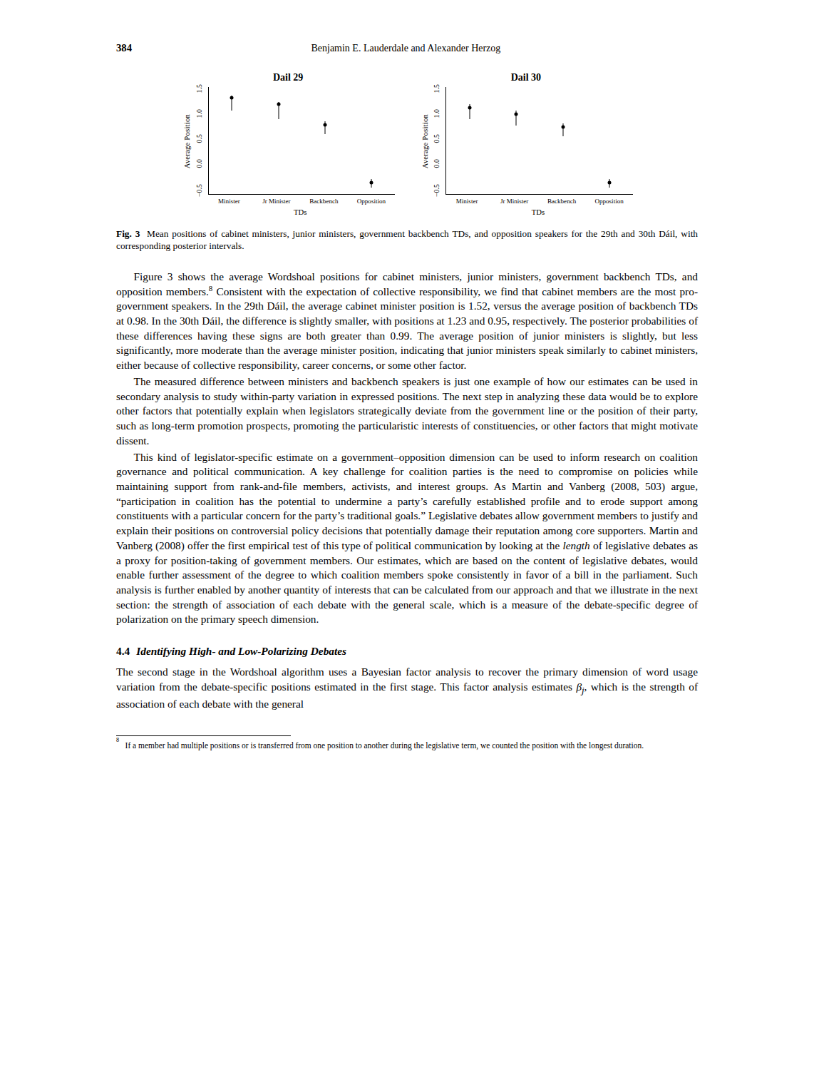384 Benjamin E. Lauderdale and Alexander Herzog
Dail 29
Average Position
1.5 1.0 0.5 0.0 −0.5
Minister Jr Minister Backbench Opposition
TDs
Dail 30
Average Position
1.5 1.0 0.5 0.0 −0.5
Minister Jr Minister Backbench Opposition
TDs
Fig. 3 Mean positions of cabinet ministers, junior ministers, government backbench TDs, and opposition speakers for the 29th and 30th Dáil, with corresponding posterior intervals.
Figure 3 shows the average Wordshoal positions for cabinet ministers, junior ministers, government backbench TDs, and opposition members.8 Consistent with the expectation of collective responsibility, we find that cabinet members are the most pro-government speakers. In the 29th Dáil, the average cabinet minister position is 1.52, versus the average position of backbench TDs at 0.98. In the 30th Dáil, the difference is slightly smaller, with positions at 1.23 and 0.95, respectively. The posterior probabilities of these differences having these signs are both greater than 0.99. The average position of junior ministers is slightly, but less significantly, more moderate than the average minister position, indicating that junior ministers speak similarly to cabinet ministers, either because of collective responsibility, career concerns, or some other factor.
The measured difference between ministers and backbench speakers is just one example of how our estimates can be used in secondary analysis to study within-party variation in expressed positions. The next step in analyzing these data would be to explore other factors that potentially explain when legislators strategically deviate from the government line or the position of their party, such as long-term promotion prospects, promoting the particularistic interests of constituencies, or other factors that might motivate dissent.
This kind of legislator-specific estimate on a government–opposition dimension can be used to inform research on coalition governance and political communication. A key challenge for coalition parties is the need to compromise on policies while maintaining support from rank-and-file members, activists, and interest groups. As Martin and Vanberg (2008, 503) argue, “participation in coalition has the potential to undermine a party’s carefully established profile and to erode support among constituents with a particular concern for the party’s traditional goals.” Legislative debates allow government members to justify and explain their positions on controversial policy decisions that potentially damage their reputation among core supporters. Martin and Vanberg (2008) offer the first empirical test of this type of political communication by looking at the length of legislative debates as a proxy for position-taking of government members. Our estimates, which are based on the content of legislative debates, would enable further assessment of the degree to which coalition members spoke consistently in favor of a bill in the parliament. Such analysis is further enabled by another quantity of interests that can be calculated from our approach and that we illustrate in the next section: the strength of association of each debate with the general scale, which is a measure of the debate-specific degree of polarization on the primary speech dimension.
4.4 Identifying High- and Low-Polarizing Debates
The second stage in the Wordshoal algorithm uses a Bayesian factor analysis to recover the primary dimension of word usage variation from the debate-specific positions estimated in the first stage. This factor analysis estimates βj, which is the strength of association of each debate with the general
8If a member had multiple positions or is transferred from one position to another during the legislative term, we counted the position with the longest duration.